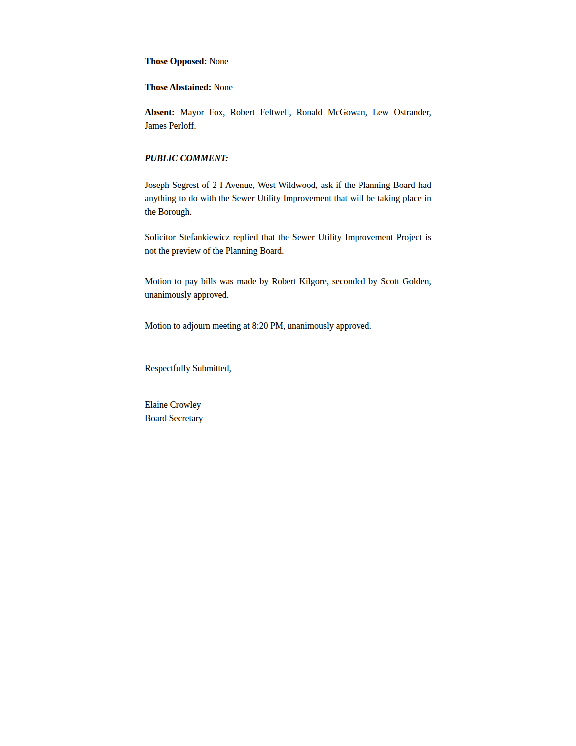Those Opposed: None
Those Abstained: None
Absent: Mayor Fox, Robert Feltwell, Ronald McGowan, Lew Ostrander, James Perloff.
PUBLIC COMMENT:
Joseph Segrest of 2 I Avenue, West Wildwood, ask if the Planning Board had anything to do with the Sewer Utility Improvement that will be taking place in the Borough.
Solicitor Stefankiewicz replied that the Sewer Utility Improvement Project is not the preview of the Planning Board.
Motion to pay bills was made by Robert Kilgore, seconded by Scott Golden, unanimously approved.
Motion to adjourn meeting at 8:20 PM, unanimously approved.
Respectfully Submitted,
Elaine Crowley
Board Secretary